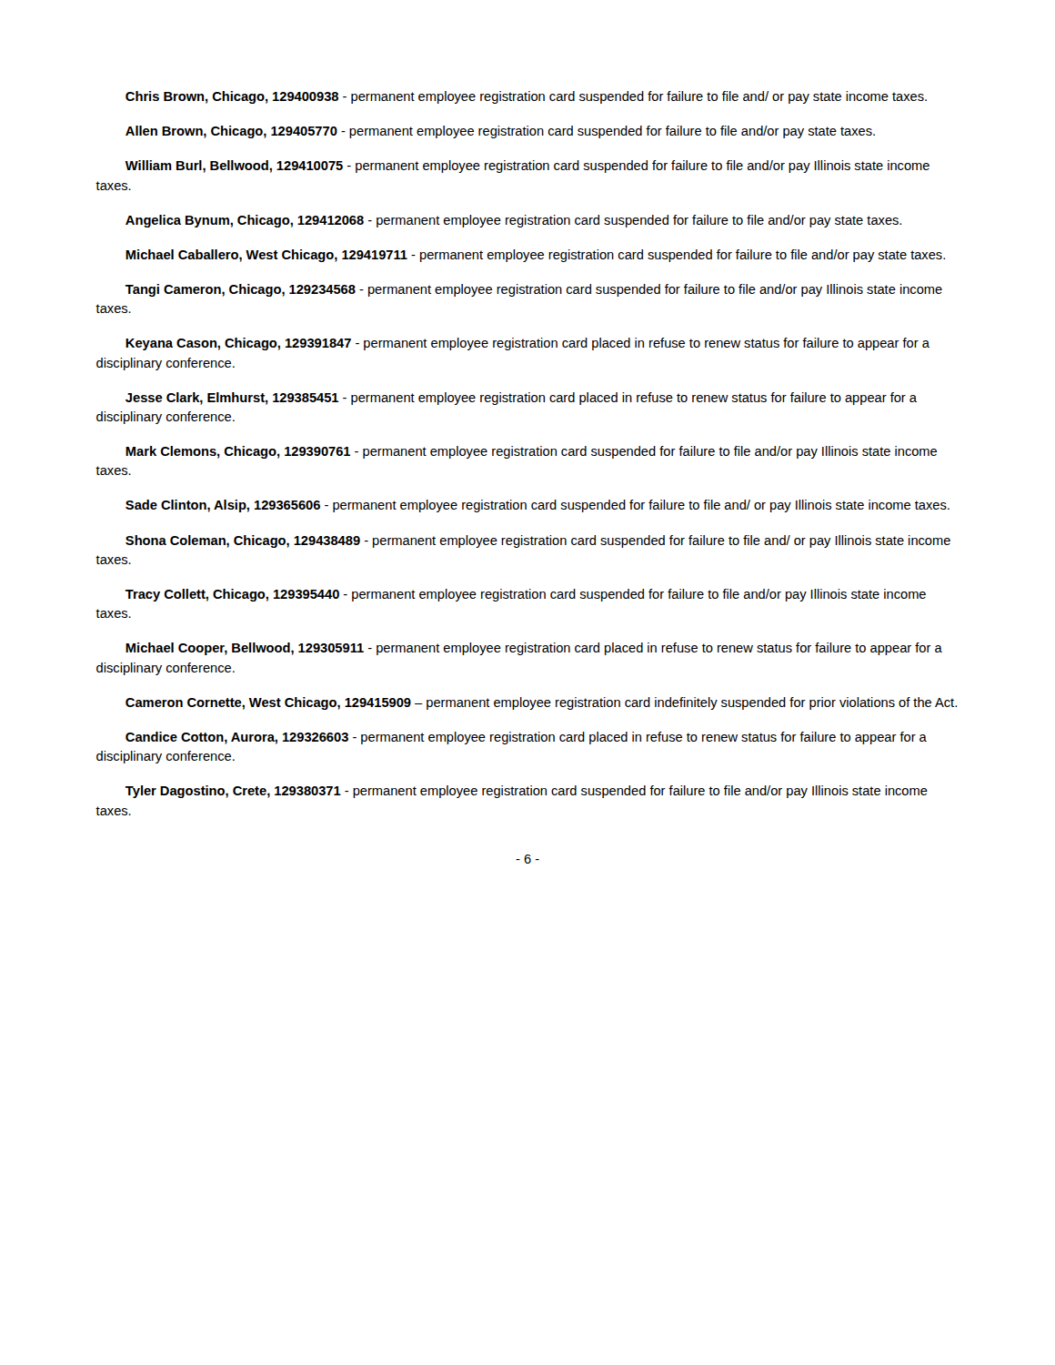Chris Brown, Chicago, 129400938 - permanent employee registration card suspended for failure to file and/ or pay state income taxes.
Allen Brown, Chicago, 129405770 - permanent employee registration card suspended for failure to file and/or pay state taxes.
William Burl, Bellwood, 129410075 - permanent employee registration card suspended for failure to file and/or pay Illinois state income taxes.
Angelica Bynum, Chicago, 129412068 - permanent employee registration card suspended for failure to file and/or pay state taxes.
Michael Caballero, West Chicago, 129419711 - permanent employee registration card suspended for failure to file and/or pay state taxes.
Tangi Cameron, Chicago, 129234568 - permanent employee registration card suspended for failure to file and/or pay Illinois state income taxes.
Keyana Cason, Chicago, 129391847 - permanent employee registration card placed in refuse to renew status for failure to appear for a disciplinary conference.
Jesse Clark, Elmhurst, 129385451 - permanent employee registration card placed in refuse to renew status for failure to appear for a disciplinary conference.
Mark Clemons, Chicago, 129390761 - permanent employee registration card suspended for failure to file and/or pay Illinois state income taxes.
Sade Clinton, Alsip, 129365606 - permanent employee registration card suspended for failure to file and/ or pay Illinois state income taxes.
Shona Coleman, Chicago, 129438489 - permanent employee registration card suspended for failure to file and/ or pay Illinois state income taxes.
Tracy Collett, Chicago, 129395440 - permanent employee registration card suspended for failure to file and/or pay Illinois state income taxes.
Michael Cooper, Bellwood, 129305911 - permanent employee registration card placed in refuse to renew status for failure to appear for a disciplinary conference.
Cameron Cornette, West Chicago, 129415909 – permanent employee registration card indefinitely suspended for prior violations of the Act.
Candice Cotton, Aurora, 129326603 - permanent employee registration card placed in refuse to renew status for failure to appear for a disciplinary conference.
Tyler Dagostino, Crete, 129380371 - permanent employee registration card suspended for failure to file and/or pay Illinois state income taxes.
- 6 -